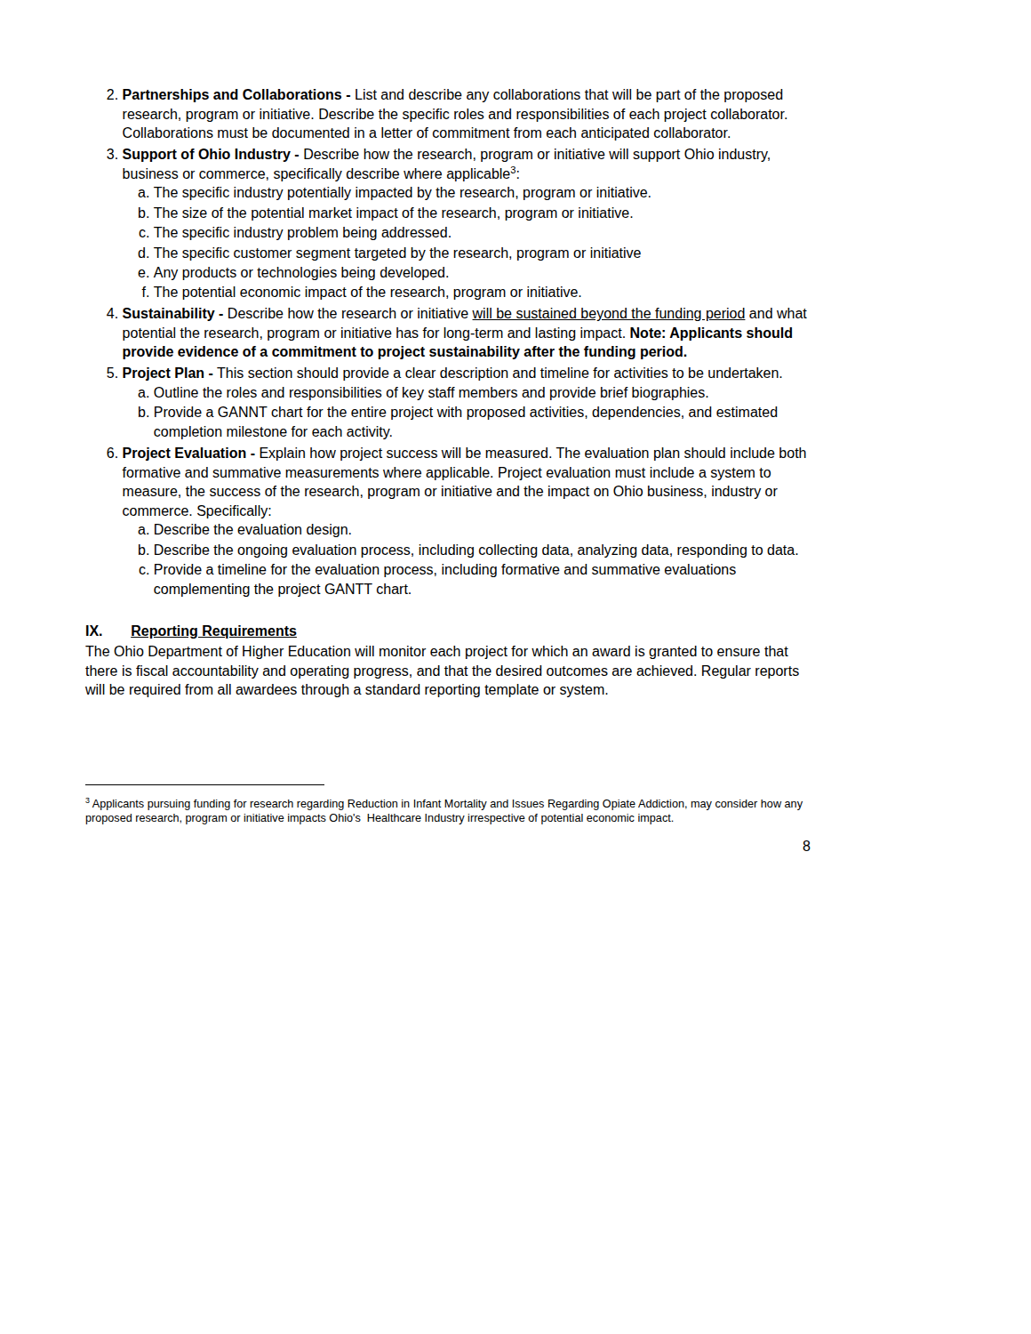Partnerships and Collaborations - List and describe any collaborations that will be part of the proposed research, program or initiative. Describe the specific roles and responsibilities of each project collaborator. Collaborations must be documented in a letter of commitment from each anticipated collaborator.
Support of Ohio Industry - Describe how the research, program or initiative will support Ohio industry, business or commerce, specifically describe where applicable3:
The specific industry potentially impacted by the research, program or initiative.
The size of the potential market impact of the research, program or initiative.
The specific industry problem being addressed.
The specific customer segment targeted by the research, program or initiative
Any products or technologies being developed.
The potential economic impact of the research, program or initiative.
Sustainability - Describe how the research or initiative will be sustained beyond the funding period and what potential the research, program or initiative has for long-term and lasting impact. Note: Applicants should provide evidence of a commitment to project sustainability after the funding period.
Project Plan - This section should provide a clear description and timeline for activities to be undertaken.
Outline the roles and responsibilities of key staff members and provide brief biographies.
Provide a GANNT chart for the entire project with proposed activities, dependencies, and estimated completion milestone for each activity.
Project Evaluation - Explain how project success will be measured. The evaluation plan should include both formative and summative measurements where applicable. Project evaluation must include a system to measure, the success of the research, program or initiative and the impact on Ohio business, industry or commerce. Specifically:
Describe the evaluation design.
Describe the ongoing evaluation process, including collecting data, analyzing data, responding to data.
Provide a timeline for the evaluation process, including formative and summative evaluations complementing the project GANTT chart.
IX. Reporting Requirements
The Ohio Department of Higher Education will monitor each project for which an award is granted to ensure that there is fiscal accountability and operating progress, and that the desired outcomes are achieved. Regular reports will be required from all awardees through a standard reporting template or system.
3 Applicants pursuing funding for research regarding Reduction in Infant Mortality and Issues Regarding Opiate Addiction, may consider how any proposed research, program or initiative impacts Ohio's Healthcare Industry irrespective of potential economic impact.
8